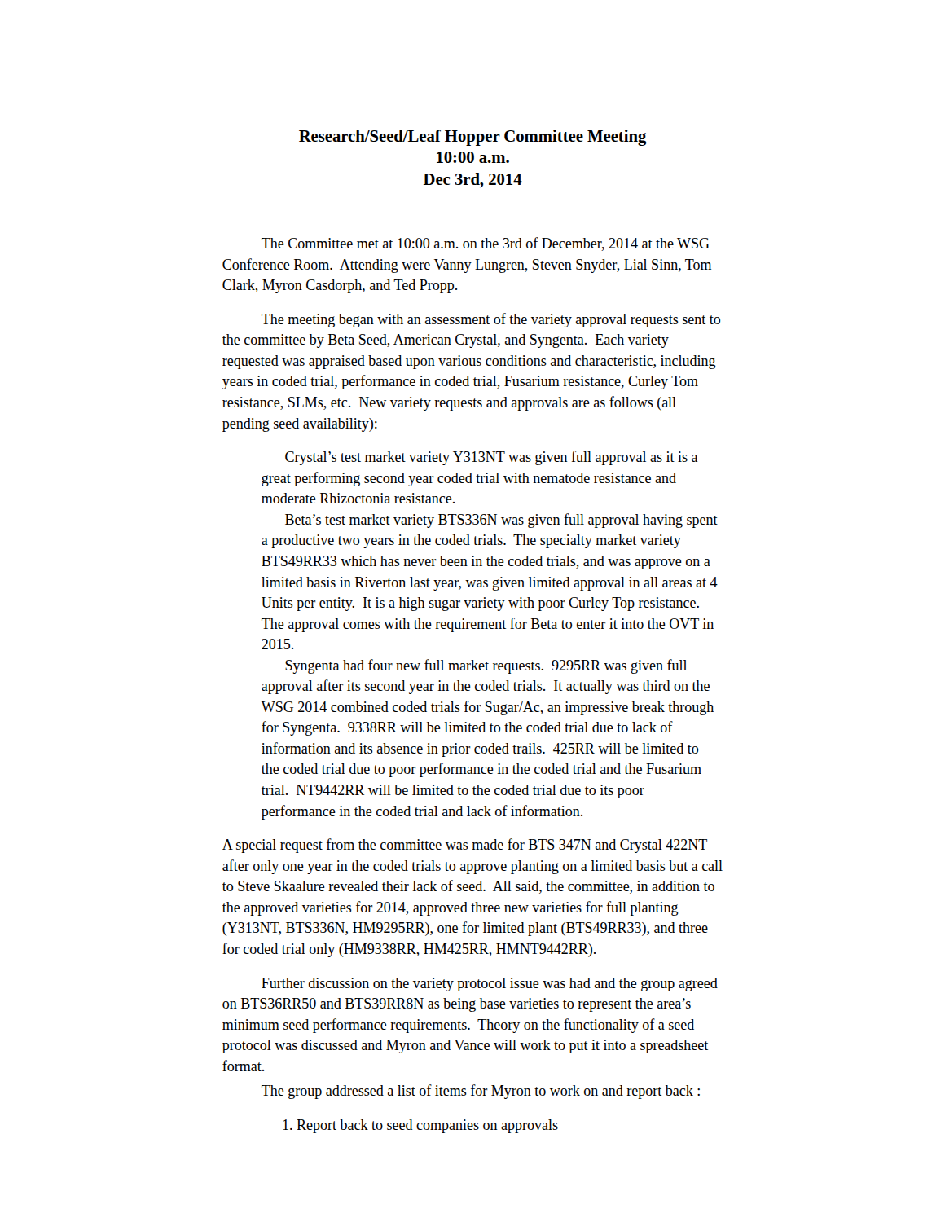Research/Seed/Leaf Hopper Committee Meeting 10:00 a.m. Dec 3rd, 2014
The Committee met at 10:00 a.m. on the 3rd of December, 2014 at the WSG Conference Room. Attending were Vanny Lungren, Steven Snyder, Lial Sinn, Tom Clark, Myron Casdorph, and Ted Propp.
The meeting began with an assessment of the variety approval requests sent to the committee by Beta Seed, American Crystal, and Syngenta. Each variety requested was appraised based upon various conditions and characteristic, including years in coded trial, performance in coded trial, Fusarium resistance, Curley Tom resistance, SLMs, etc. New variety requests and approvals are as follows (all pending seed availability):
Crystal’s test market variety Y313NT was given full approval as it is a great performing second year coded trial with nematode resistance and moderate Rhizoctonia resistance.
Beta’s test market variety BTS336N was given full approval having spent a productive two years in the coded trials. The specialty market variety BTS49RR33 which has never been in the coded trials, and was approve on a limited basis in Riverton last year, was given limited approval in all areas at 4 Units per entity. It is a high sugar variety with poor Curley Top resistance. The approval comes with the requirement for Beta to enter it into the OVT in 2015.
Syngenta had four new full market requests. 9295RR was given full approval after its second year in the coded trials. It actually was third on the WSG 2014 combined coded trials for Sugar/Ac, an impressive break through for Syngenta. 9338RR will be limited to the coded trial due to lack of information and its absence in prior coded trails. 425RR will be limited to the coded trial due to poor performance in the coded trial and the Fusarium trial. NT9442RR will be limited to the coded trial due to its poor performance in the coded trial and lack of information.
A special request from the committee was made for BTS 347N and Crystal 422NT after only one year in the coded trials to approve planting on a limited basis but a call to Steve Skaalure revealed their lack of seed. All said, the committee, in addition to the approved varieties for 2014, approved three new varieties for full planting (Y313NT, BTS336N, HM9295RR), one for limited plant (BTS49RR33), and three for coded trial only (HM9338RR, HM425RR, HMNT9442RR).
Further discussion on the variety protocol issue was had and the group agreed on BTS36RR50 and BTS39RR8N as being base varieties to represent the area’s minimum seed performance requirements. Theory on the functionality of a seed protocol was discussed and Myron and Vance will work to put it into a spreadsheet format.
The group addressed a list of items for Myron to work on and report back :
Report back to seed companies on approvals